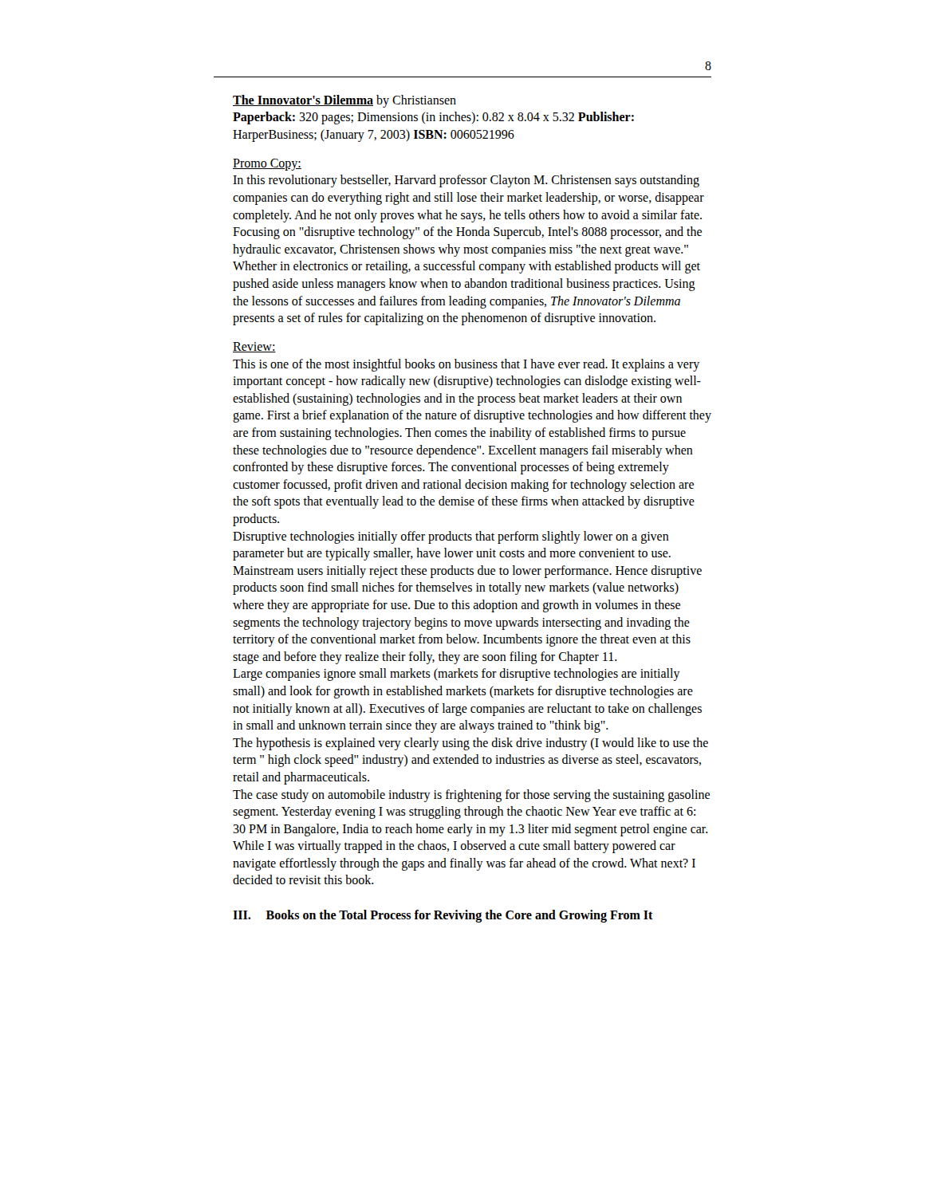8
The Innovator's Dilemma by Christiansen
Paperback: 320 pages; Dimensions (in inches): 0.82 x 8.04 x 5.32 Publisher: HarperBusiness; (January 7, 2003) ISBN: 0060521996
Promo Copy:
In this revolutionary bestseller, Harvard professor Clayton M. Christensen says outstanding companies can do everything right and still lose their market leadership, or worse, disappear completely. And he not only proves what he says, he tells others how to avoid a similar fate.
Focusing on "disruptive technology" of the Honda Supercub, Intel's 8088 processor, and the hydraulic excavator, Christensen shows why most companies miss "the next great wave." Whether in electronics or retailing, a successful company with established products will get pushed aside unless managers know when to abandon traditional business practices. Using the lessons of successes and failures from leading companies, The Innovator's Dilemma presents a set of rules for capitalizing on the phenomenon of disruptive innovation.
Review:
This is one of the most insightful books on business that I have ever read. It explains a very important concept - how radically new (disruptive) technologies can dislodge existing well-established (sustaining) technologies and in the process beat market leaders at their own game. First a brief explanation of the nature of disruptive technologies and how different they are from sustaining technologies. Then comes the inability of established firms to pursue these technologies due to "resource dependence". Excellent managers fail miserably when confronted by these disruptive forces. The conventional processes of being extremely customer focussed, profit driven and rational decision making for technology selection are the soft spots that eventually lead to the demise of these firms when attacked by disruptive products.
Disruptive technologies initially offer products that perform slightly lower on a given parameter but are typically smaller, have lower unit costs and more convenient to use. Mainstream users initially reject these products due to lower performance. Hence disruptive products soon find small niches for themselves in totally new markets (value networks) where they are appropriate for use. Due to this adoption and growth in volumes in these segments the technology trajectory begins to move upwards intersecting and invading the territory of the conventional market from below. Incumbents ignore the threat even at this stage and before they realize their folly, they are soon filing for Chapter 11.
Large companies ignore small markets (markets for disruptive technologies are initially small) and look for growth in established markets (markets for disruptive technologies are not initially known at all). Executives of large companies are reluctant to take on challenges in small and unknown terrain since they are always trained to "think big".
The hypothesis is explained very clearly using the disk drive industry (I would like to use the term " high clock speed" industry) and extended to industries as diverse as steel, escavators, retail and pharmaceuticals.
The case study on automobile industry is frightening for those serving the sustaining gasoline segment. Yesterday evening I was struggling through the chaotic New Year eve traffic at 6: 30 PM in Bangalore, India to reach home early in my 1.3 liter mid segment petrol engine car. While I was virtually trapped in the chaos, I observed a cute small battery powered car navigate effortlessly through the gaps and finally was far ahead of the crowd. What next? I decided to revisit this book.
III. Books on the Total Process for Reviving the Core and Growing From It